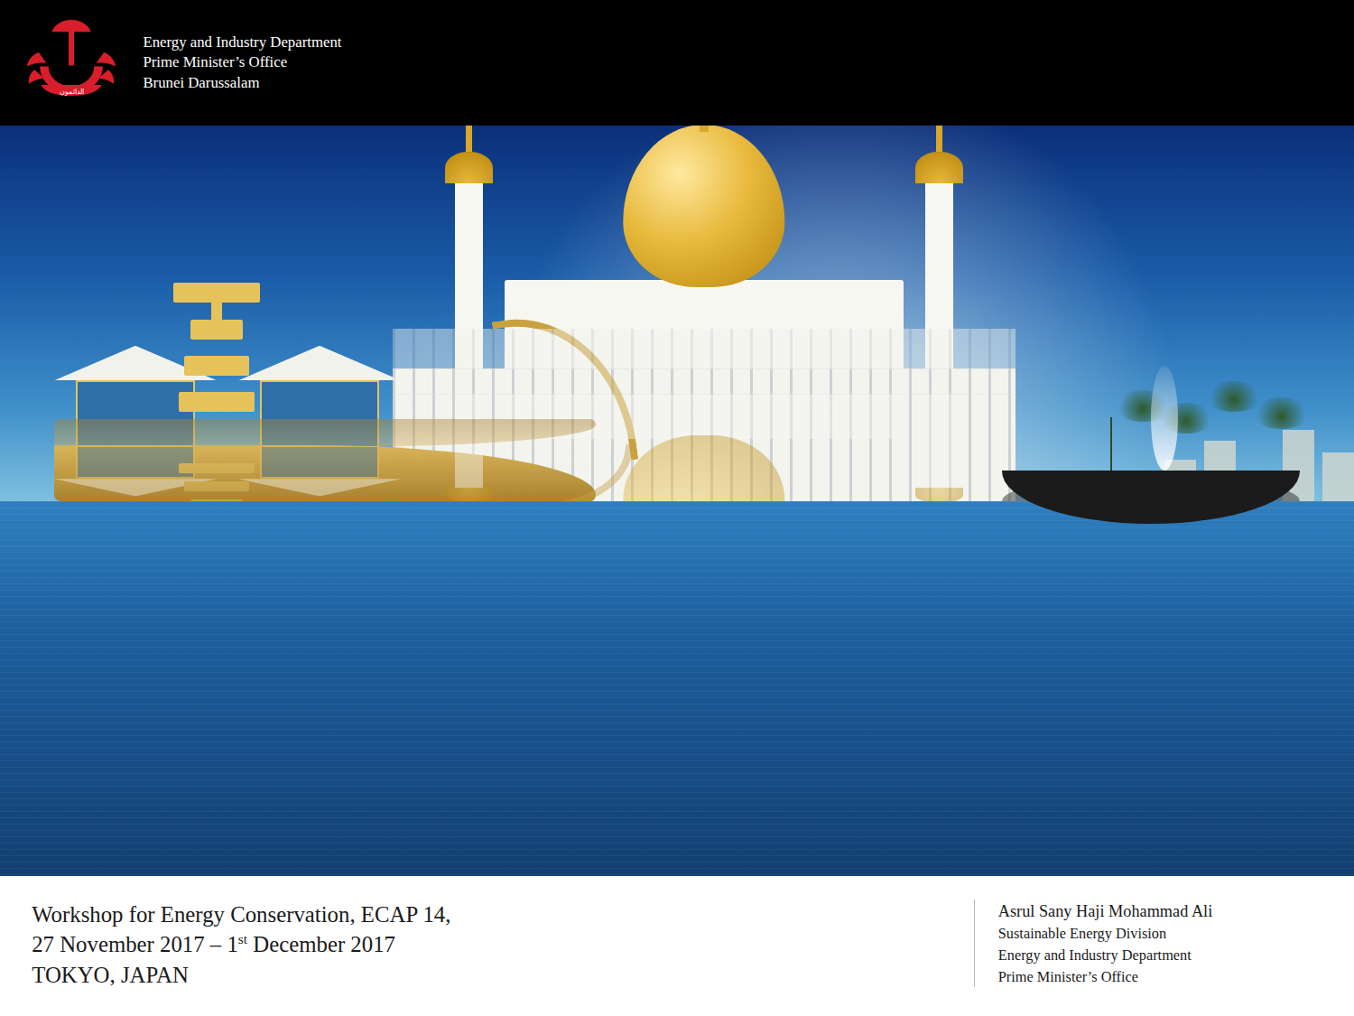الدائمون
Energy and Industry Department
Prime Minister’s Office
Brunei Darussalam
Workshop for Energy Conservation, ECAP 14,
27 November 2017 – 1st December 2017
TOKYO, JAPAN
Asrul Sany Haji Mohammad Ali
Sustainable Energy Division
Energy and Industry Department
Prime Minister’s Office